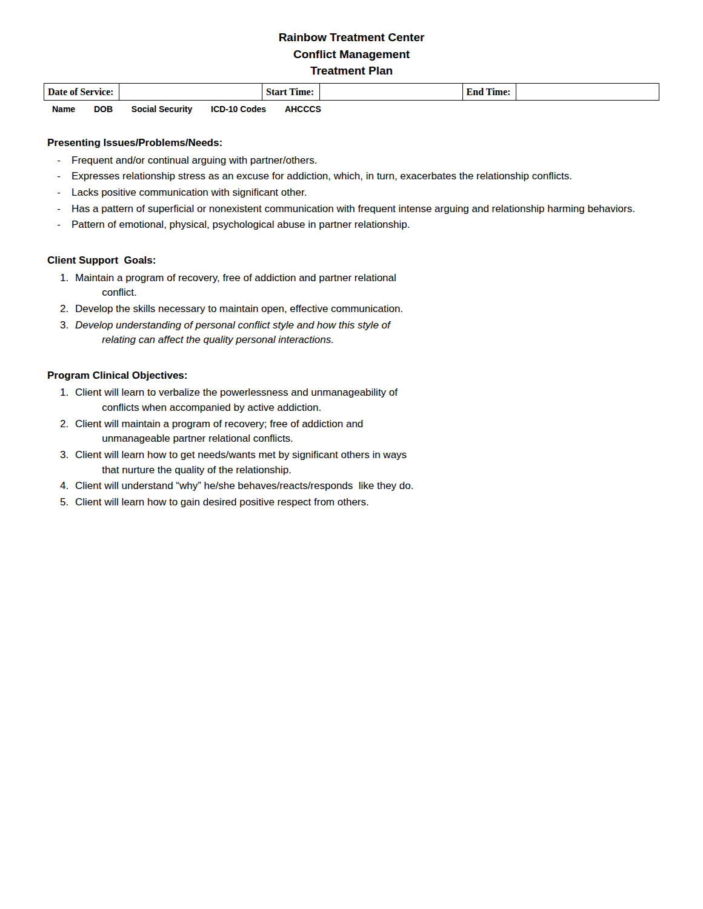Rainbow Treatment Center Conflict Management Treatment Plan
| Date of Service: | | Start Time: | | End Time: | |
Name DOB Social Security ICD-10 Codes AHCCCS
Presenting Issues/Problems/Needs:
Frequent and/or continual arguing with partner/others.
Expresses relationship stress as an excuse for addiction, which, in turn, exacerbates the relationship conflicts.
Lacks positive communication with significant other.
Has a pattern of superficial or nonexistent communication with frequent intense arguing and relationship harming behaviors.
Pattern of emotional, physical, psychological abuse in partner relationship.
Client Support Goals:
Maintain a program of recovery, free of addiction and partner relational conflict.
Develop the skills necessary to maintain open, effective communication.
Develop understanding of personal conflict style and how this style of relating can affect the quality personal interactions.
Program Clinical Objectives:
Client will learn to verbalize the powerlessness and unmanageability of conflicts when accompanied by active addiction.
Client will maintain a program of recovery; free of addiction and unmanageable partner relational conflicts.
Client will learn how to get needs/wants met by significant others in ways that nurture the quality of the relationship.
Client will understand “why” he/she behaves/reacts/responds like they do.
Client will learn how to gain desired positive respect from others.